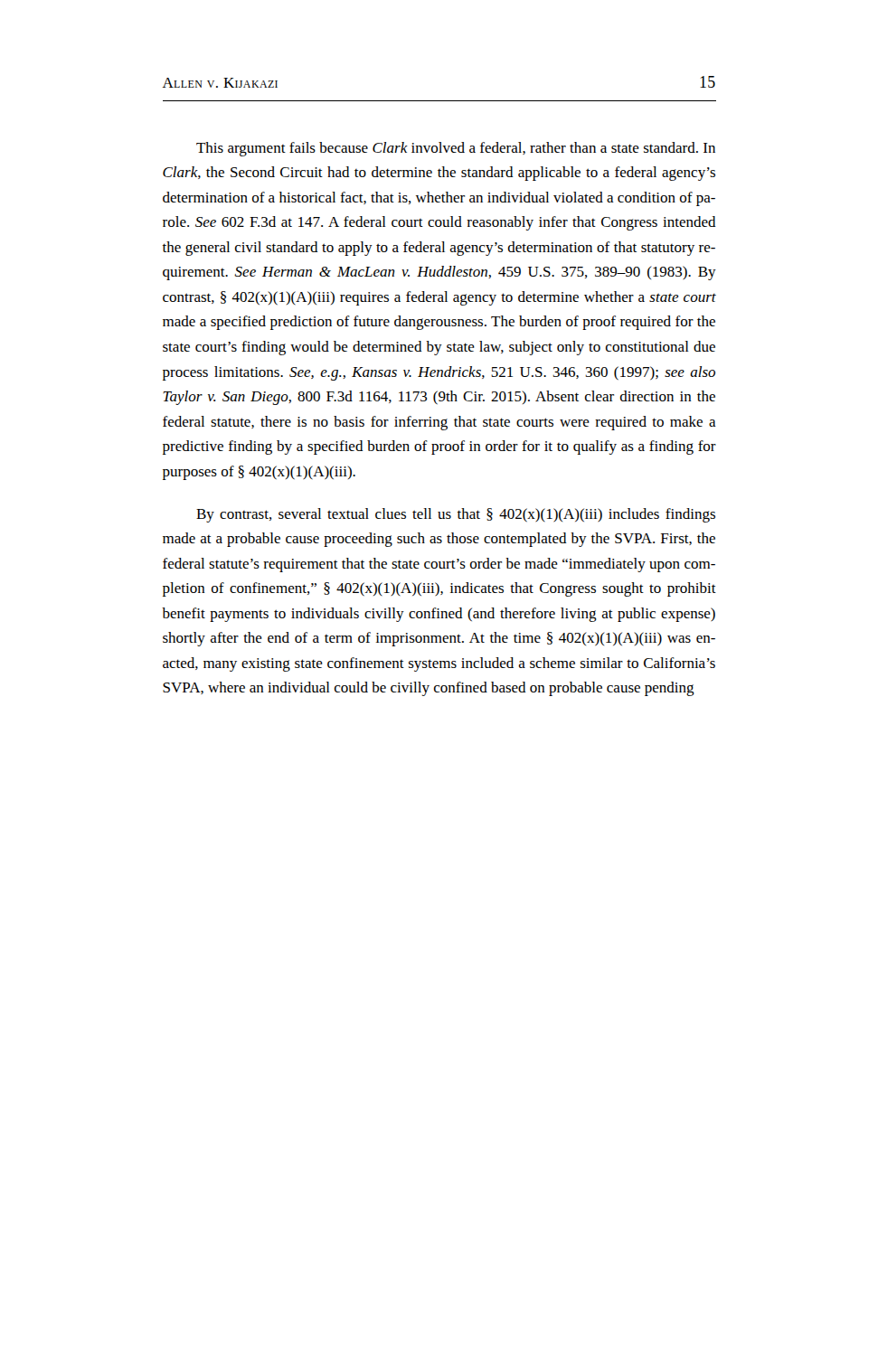Allen v. Kijakazi 15
This argument fails because Clark involved a federal, rather than a state standard. In Clark, the Second Circuit had to determine the standard applicable to a federal agency’s determination of a historical fact, that is, whether an individual violated a condition of parole. See 602 F.3d at 147. A federal court could reasonably infer that Congress intended the general civil standard to apply to a federal agency’s determination of that statutory requirement. See Herman & MacLean v. Huddleston, 459 U.S. 375, 389–90 (1983). By contrast, § 402(x)(1)(A)(iii) requires a federal agency to determine whether a state court made a specified prediction of future dangerousness. The burden of proof required for the state court’s finding would be determined by state law, subject only to constitutional due process limitations. See, e.g., Kansas v. Hendricks, 521 U.S. 346, 360 (1997); see also Taylor v. San Diego, 800 F.3d 1164, 1173 (9th Cir. 2015). Absent clear direction in the federal statute, there is no basis for inferring that state courts were required to make a predictive finding by a specified burden of proof in order for it to qualify as a finding for purposes of § 402(x)(1)(A)(iii).
By contrast, several textual clues tell us that § 402(x)(1)(A)(iii) includes findings made at a probable cause proceeding such as those contemplated by the SVPA. First, the federal statute’s requirement that the state court’s order be made “immediately upon completion of confinement,” § 402(x)(1)(A)(iii), indicates that Congress sought to prohibit benefit payments to individuals civilly confined (and therefore living at public expense) shortly after the end of a term of imprisonment. At the time § 402(x)(1)(A)(iii) was enacted, many existing state confinement systems included a scheme similar to California’s SVPA, where an individual could be civilly confined based on probable cause pending